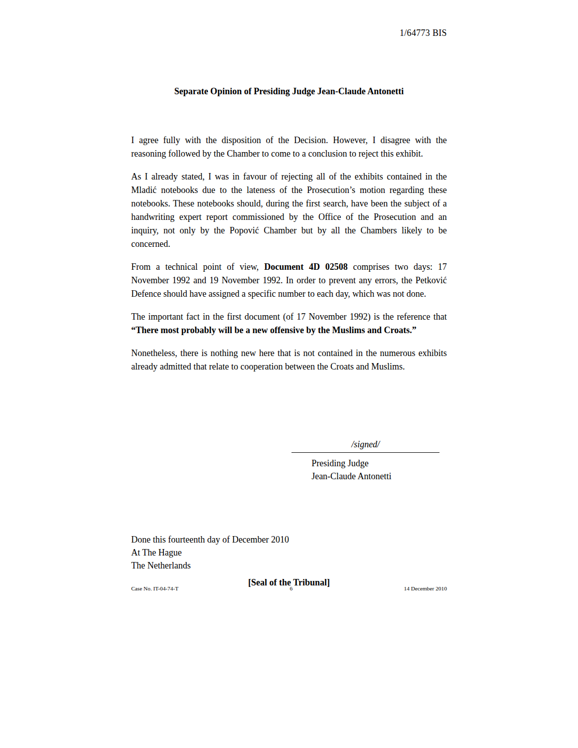1/64773 BIS
Separate Opinion of Presiding Judge Jean-Claude Antonetti
I agree fully with the disposition of the Decision. However, I disagree with the reasoning followed by the Chamber to come to a conclusion to reject this exhibit.
As I already stated, I was in favour of rejecting all of the exhibits contained in the Mladić notebooks due to the lateness of the Prosecution’s motion regarding these notebooks. These notebooks should, during the first search, have been the subject of a handwriting expert report commissioned by the Office of the Prosecution and an inquiry, not only by the Popović Chamber but by all the Chambers likely to be concerned.
From a technical point of view, Document 4D 02508 comprises two days: 17 November 1992 and 19 November 1992. In order to prevent any errors, the Petković Defence should have assigned a specific number to each day, which was not done.
The important fact in the first document (of 17 November 1992) is the reference that “There most probably will be a new offensive by the Muslims and Croats.”
Nonetheless, there is nothing new here that is not contained in the numerous exhibits already admitted that relate to cooperation between the Croats and Muslims.
/signed/
Presiding Judge
Jean-Claude Antonetti
Done this fourteenth day of December 2010
At The Hague
The Netherlands
[Seal of the Tribunal]
Case No. IT-04-74-T 6 14 December 2010